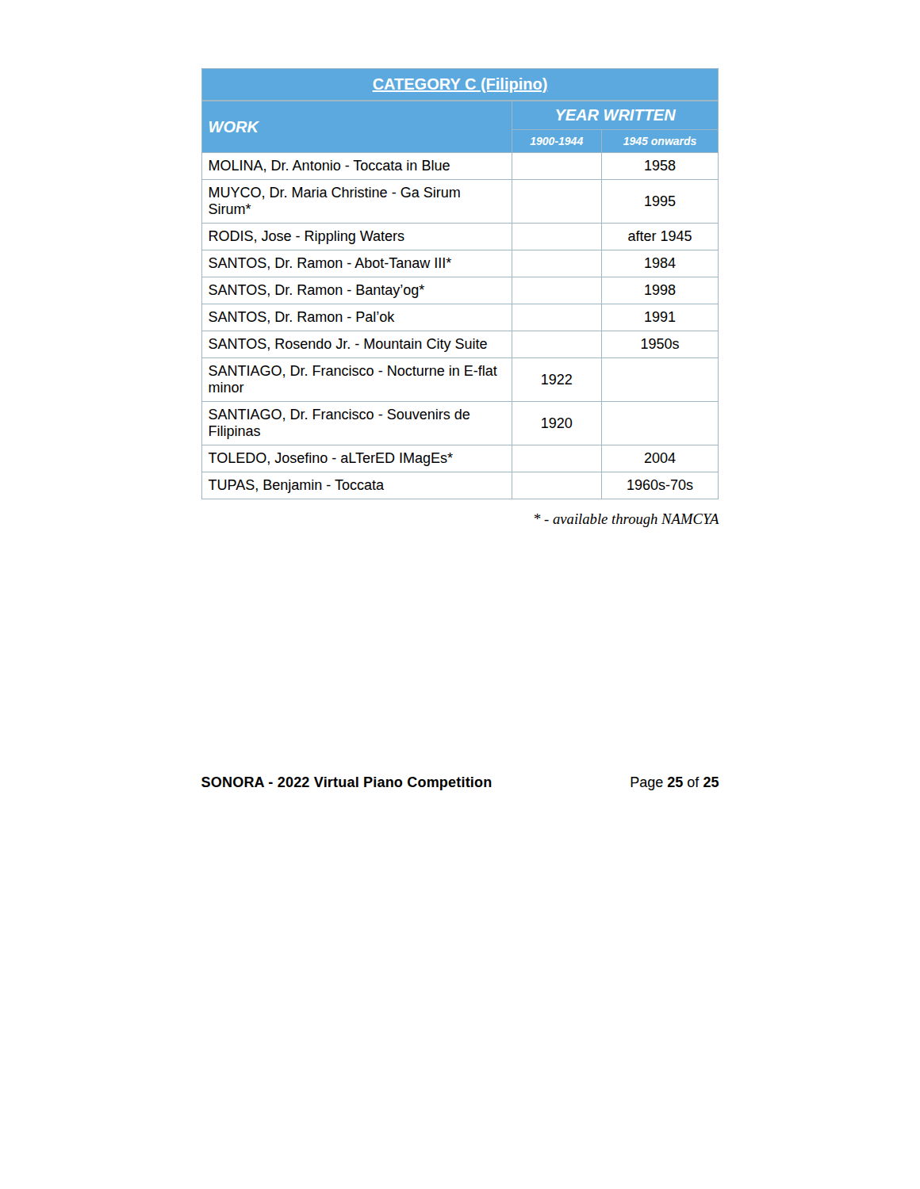CATEGORY C (Filipino)
| WORK | YEAR WRITTEN |
| --- | --- |
| 1900-1944 | 1945 onwards |
| MOLINA, Dr. Antonio - Toccata in Blue | | 1958 |
| MUYCO, Dr. Maria Christine - Ga Sirum Sirum* | | 1995 |
| RODIS, Jose - Rippling Waters | | after 1945 |
| SANTOS, Dr. Ramon - Abot-Tanaw III* | | 1984 |
| SANTOS, Dr. Ramon - Bantay’og* | | 1998 |
| SANTOS, Dr. Ramon - Pal’ok | | 1991 |
| SANTOS, Rosendo Jr. - Mountain City Suite | | 1950s |
| SANTIAGO, Dr. Francisco - Nocturne in E-flat minor | 1922 | |
| SANTIAGO, Dr. Francisco - Souvenirs de Filipinas | 1920 | |
| TOLEDO, Josefino - aLTerED IMagEs* | | 2004 |
| TUPAS, Benjamin - Toccata | | 1960s-70s |
* - available through NAMCYA
SONORA - 2022 Virtual Piano Competition
Page 25 of 25